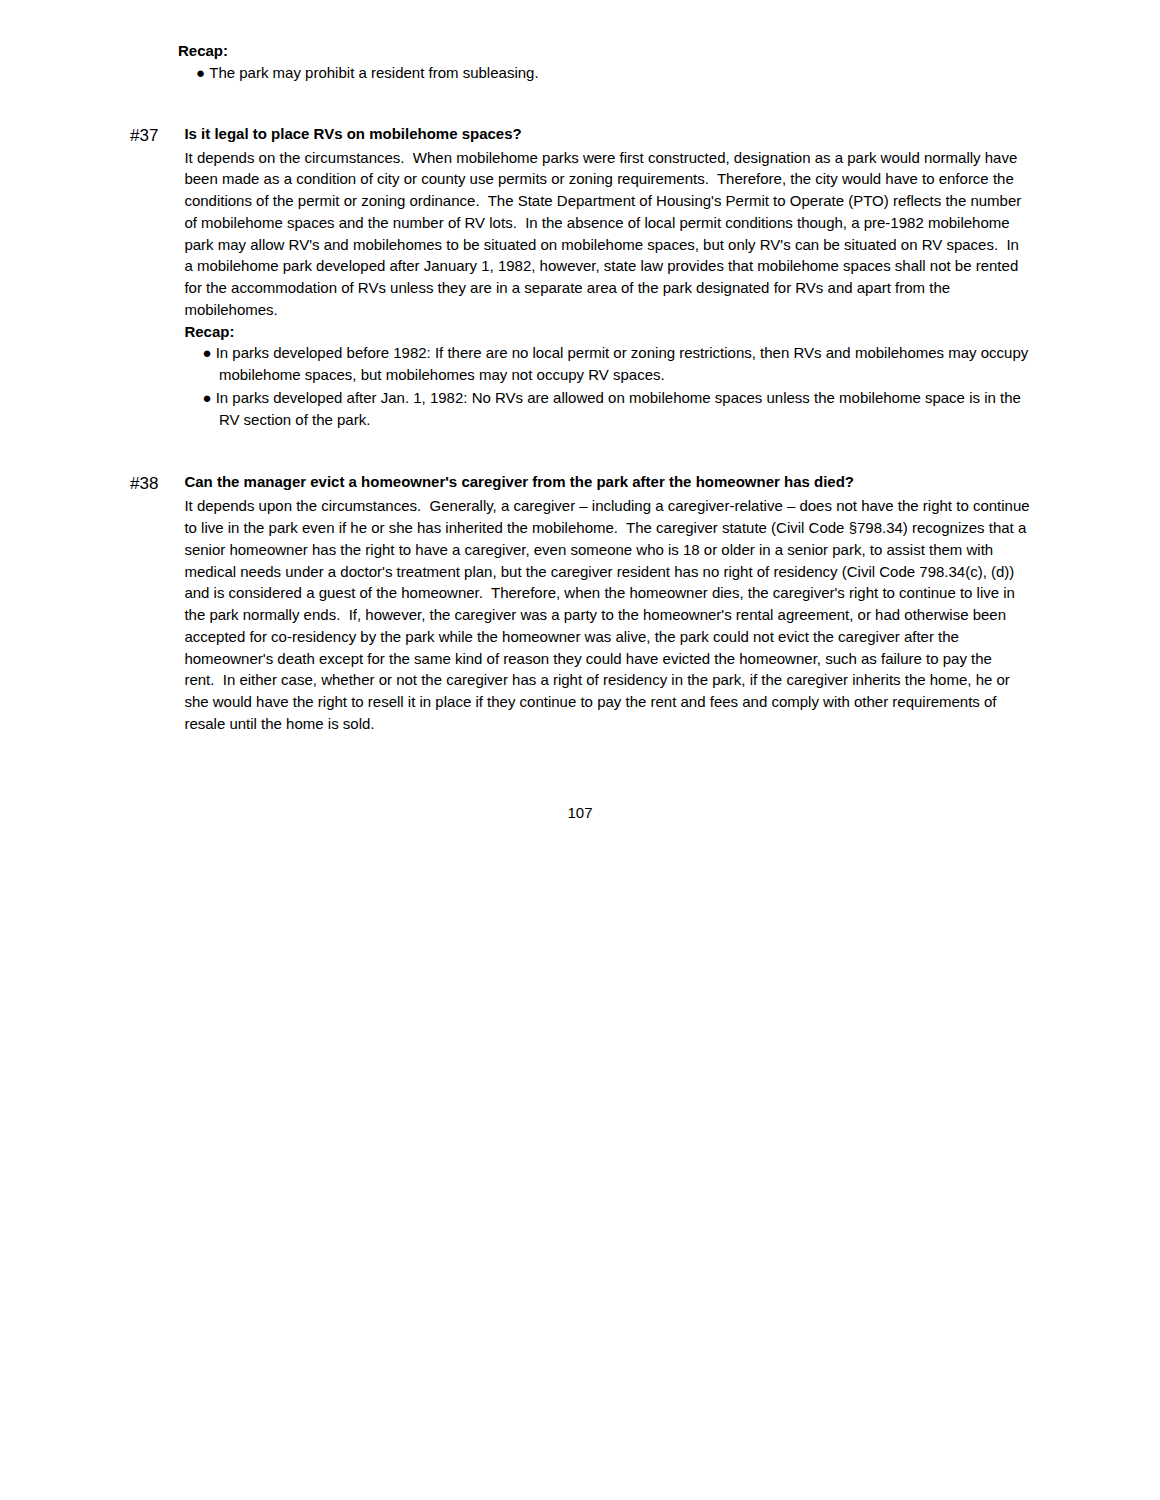Recap:
The park may prohibit a resident from subleasing.
#37
Is it legal to place RVs on mobilehome spaces?
It depends on the circumstances. When mobilehome parks were first constructed, designation as a park would normally have been made as a condition of city or county use permits or zoning requirements. Therefore, the city would have to enforce the conditions of the permit or zoning ordinance. The State Department of Housing's Permit to Operate (PTO) reflects the number of mobilehome spaces and the number of RV lots. In the absence of local permit conditions though, a pre-1982 mobilehome park may allow RV's and mobilehomes to be situated on mobilehome spaces, but only RV's can be situated on RV spaces. In a mobilehome park developed after January 1, 1982, however, state law provides that mobilehome spaces shall not be rented for the accommodation of RVs unless they are in a separate area of the park designated for RVs and apart from the mobilehomes.
Recap:
In parks developed before 1982: If there are no local permit or zoning restrictions, then RVs and mobilehomes may occupy mobilehome spaces, but mobilehomes may not occupy RV spaces.
In parks developed after Jan. 1, 1982: No RVs are allowed on mobilehome spaces unless the mobilehome space is in the RV section of the park.
#38
Can the manager evict a homeowner's caregiver from the park after the homeowner has died?
It depends upon the circumstances. Generally, a caregiver – including a caregiver-relative – does not have the right to continue to live in the park even if he or she has inherited the mobilehome. The caregiver statute (Civil Code §798.34) recognizes that a senior homeowner has the right to have a caregiver, even someone who is 18 or older in a senior park, to assist them with medical needs under a doctor's treatment plan, but the caregiver resident has no right of residency (Civil Code 798.34(c), (d)) and is considered a guest of the homeowner. Therefore, when the homeowner dies, the caregiver's right to continue to live in the park normally ends. If, however, the caregiver was a party to the homeowner's rental agreement, or had otherwise been accepted for co-residency by the park while the homeowner was alive, the park could not evict the caregiver after the homeowner's death except for the same kind of reason they could have evicted the homeowner, such as failure to pay the rent. In either case, whether or not the caregiver has a right of residency in the park, if the caregiver inherits the home, he or she would have the right to resell it in place if they continue to pay the rent and fees and comply with other requirements of resale until the home is sold.
107